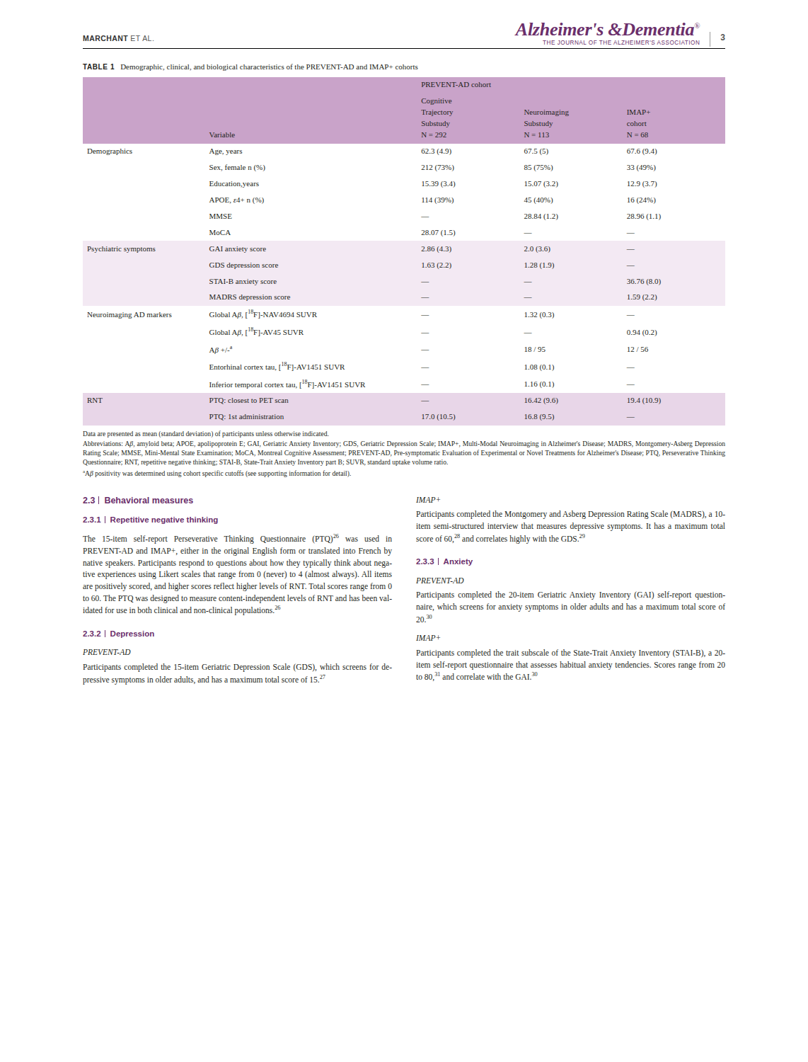Marchant et al.
Alzheimer's &Dementia®
The Journal of the Alzheimer's Association
3
TABLE 1 Demographic, clinical, and biological characteristics of the PREVENT-AD and IMAP+ cohorts
| | | PREVENT-AD cohort | |
| --- | --- | --- | --- |
| | Variable | Cognitive Trajectory Substudy N = 292 | Neuroimaging Substudy N = 113 | IMAP+ cohort N = 68 |
| Demographics | Age, years | 62.3 (4.9) | 67.5 (5) | 67.6 (9.4) |
| | Sex, female n (%) | 212 (73%) | 85 (75%) | 33 (49%) |
| | Education,years | 15.39 (3.4) | 15.07 (3.2) | 12.9 (3.7) |
| | APOE, ε 4+ n (%) | 114 (39%) | 45 (40%) | 16 (24%) |
| | MMSE | — | 28.84 (1.2) | 28.96 (1.1) |
| | MoCA | 28.07 (1.5) | — | — |
| Psychiatric symptoms | GAI anxiety score | 2.86 (4.3) | 2.0 (3.6) | — |
| | GDS depression score | 1.63 (2.2) | 1.28 (1.9) | — |
| | STAI-B anxiety score | — | — | 36.76 (8.0) |
| | MADRS depression score | — | — | 1.59 (2.2) |
| Neuroimaging AD markers | Global A β , [ 18 F]-NAV4694 SUVR | — | 1.32 (0.3) | — |
| | Global A β , [ 18 F]-AV45 SUVR | — | — | 0.94 (0.2) |
| | A β +/- a | — | 18 / 95 | 12 / 56 |
| | Entorhinal cortex tau, [ 18 F]-AV1451 SUVR | — | 1.08 (0.1) | — |
| | Inferior temporal cortex tau, [ 18 F]-AV1451 SUVR | — | 1.16 (0.1) | — |
| RNT | PTQ: closest to PET scan | — | 16.42 (9.6) | 19.4 (10.9) |
| | PTQ: 1st administration | 17.0 (10.5) | 16.8 (9.5) | — |
Data are presented as mean (standard deviation) of participants unless otherwise indicated.
Abbreviations: Aβ, amyloid beta; APOE, apolipoprotein E; GAI, Geriatric Anxiety Inventory; GDS, Geriatric Depression Scale; IMAP+, Multi-Modal Neuroimaging in Alzheimer's Disease; MADRS, Montgomery-Asberg Depression Rating Scale; MMSE, Mini-Mental State Examination; MoCA, Montreal Cognitive Assessment; PREVENT-AD, Pre-symptomatic Evaluation of Experimental or Novel Treatments for Alzheimer's Disease; PTQ, Perseverative Thinking Questionnaire; RNT, repetitive negative thinking; STAI-B, State-Trait Anxiety Inventory part B; SUVR, standard uptake volume ratio.
a Aβ positivity was determined using cohort specific cutoffs (see supporting information for detail).
2.3 Behavioral measures
2.3.1 Repetitive negative thinking
The 15-item self-report Perseverative Thinking Questionnaire (PTQ)26 was used in PREVENT-AD and IMAP+, either in the original English form or translated into French by native speakers. Participants respond to questions about how they typically think about negative experiences using Likert scales that range from 0 (never) to 4 (almost always). All items are positively scored, and higher scores reflect higher levels of RNT. Total scores range from 0 to 60. The PTQ was designed to measure content-independent levels of RNT and has been validated for use in both clinical and non-clinical populations.26
2.3.2 Depression
PREVENT-AD
Participants completed the 15-item Geriatric Depression Scale (GDS), which screens for depressive symptoms in older adults, and has a maximum total score of 15.27
IMAP+
Participants completed the Montgomery and Asberg Depression Rating Scale (MADRS), a 10-item semi-structured interview that measures depressive symptoms. It has a maximum total score of 60,28 and correlates highly with the GDS.29
2.3.3 Anxiety
PREVENT-AD
Participants completed the 20-item Geriatric Anxiety Inventory (GAI) self-report questionnaire, which screens for anxiety symptoms in older adults and has a maximum total score of 20.30
IMAP+
Participants completed the trait subscale of the State-Trait Anxiety Inventory (STAI-B), a 20-item self-report questionnaire that assesses habitual anxiety tendencies. Scores range from 20 to 80,31 and correlate with the GAI.30